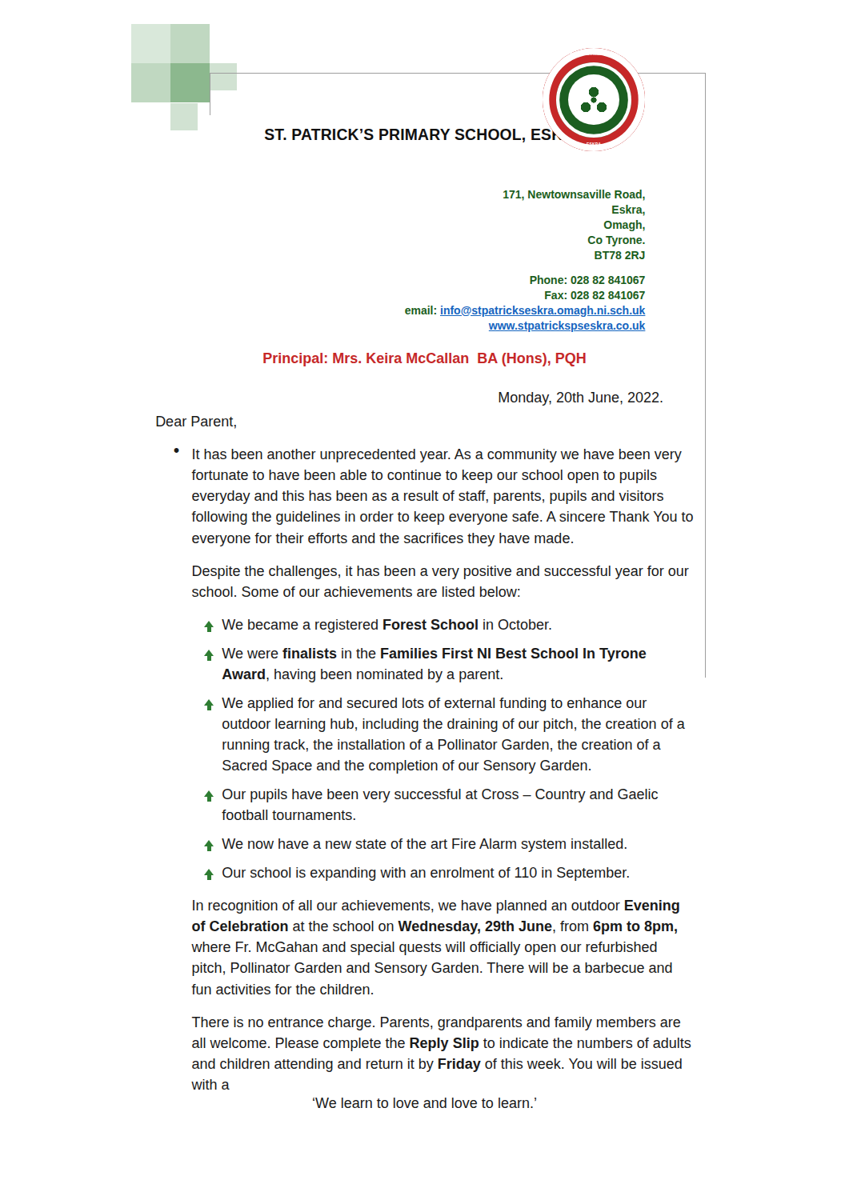ST. PATRICK’S PRIMARY SCHOOL, ESKRA
St. Patrick’s Primary School Eskra
171, Newtownsaville Road,
Eskra,
Omagh,
Co Tyrone.
BT78 2RJ
Phone: 028 82 841067
Fax: 028 82 841067
email: info@stpatrickseskra.omagh.ni.sch.uk
www.stpatrickspseskra.co.uk
Principal: Mrs. Keira McCallan BA (Hons), PQH
Monday, 20th June, 2022.
Dear Parent,
It has been another unprecedented year. As a community we have been very fortunate to have been able to continue to keep our school open to pupils everyday and this has been as a result of staff, parents, pupils and visitors following the guidelines in order to keep everyone safe. A sincere Thank You to everyone for their efforts and the sacrifices they have made.
Despite the challenges, it has been a very positive and successful year for our school. Some of our achievements are listed below:
We became a registered Forest School in October.
We were finalists in the Families First NI Best School In Tyrone Award, having been nominated by a parent.
We applied for and secured lots of external funding to enhance our outdoor learning hub, including the draining of our pitch, the creation of a running track, the installation of a Pollinator Garden, the creation of a Sacred Space and the completion of our Sensory Garden.
Our pupils have been very successful at Cross – Country and Gaelic football tournaments.
We now have a new state of the art Fire Alarm system installed.
Our school is expanding with an enrolment of 110 in September.
In recognition of all our achievements, we have planned an outdoor Evening of Celebration at the school on Wednesday, 29th June, from 6pm to 8pm, where Fr. McGahan and special quests will officially open our refurbished pitch, Pollinator Garden and Sensory Garden. There will be a barbecue and fun activities for the children.
There is no entrance charge. Parents, grandparents and family members are all welcome. Please complete the Reply Slip to indicate the numbers of adults and children attending and return it by Friday of this week. You will be issued with a
‘We learn to love and love to learn.’